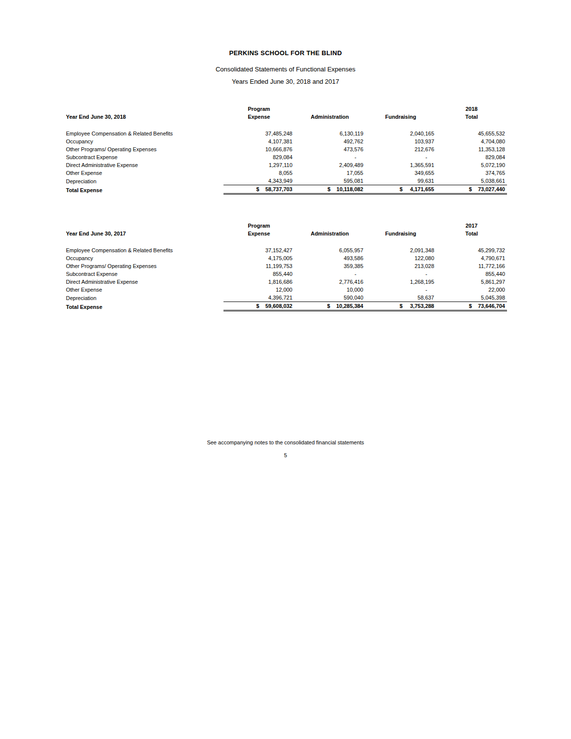PERKINS SCHOOL FOR THE BLIND
Consolidated Statements of Functional Expenses
Years Ended June 30, 2018 and 2017
| | Program | | | 2018 |
| --- | --- | --- | --- | --- |
| Year End June 30, 2018 | Expense | Administration | Fundraising | Total |
| Employee Compensation & Related Benefits | 37,485,248 | 6,130,119 | 2,040,165 | 45,655,532 |
| Occupancy | 4,107,381 | 492,762 | 103,937 | 4,704,080 |
| Other Programs/ Operating Expenses | 10,666,876 | 473,576 | 212,676 | 11,353,128 |
| Subcontract Expense | 829,084 | - | - | 829,084 |
| Direct Administrative Expense | 1,297,110 | 2,409,489 | 1,365,591 | 5,072,190 |
| Other Expense | 8,055 | 17,055 | 349,655 | 374,765 |
| Depreciation | 4,343,949 | 595,081 | 99,631 | 5,038,661 |
| Total Expense | $ 58,737,703 | $ 10,118,082 | $ 4,171,655 | $ 73,027,440 |
| | Program | | | 2017 |
| --- | --- | --- | --- | --- |
| Year End June 30, 2017 | Expense | Administration | Fundraising | Total |
| Employee Compensation & Related Benefits | 37,152,427 | 6,055,957 | 2,091,348 | 45,299,732 |
| Occupancy | 4,175,005 | 493,586 | 122,080 | 4,790,671 |
| Other Programs/ Operating Expenses | 11,199,753 | 359,385 | 213,028 | 11,772,166 |
| Subcontract Expense | 855,440 | - | - | 855,440 |
| Direct Administrative Expense | 1,816,686 | 2,776,416 | 1,268,195 | 5,861,297 |
| Other Expense | 12,000 | 10,000 | - | 22,000 |
| Depreciation | 4,396,721 | 590,040 | 58,637 | 5,045,398 |
| Total Expense | $ 59,608,032 | $ 10,285,384 | $ 3,753,288 | $ 73,646,704 |
See accompanying notes to the consolidated financial statements
5